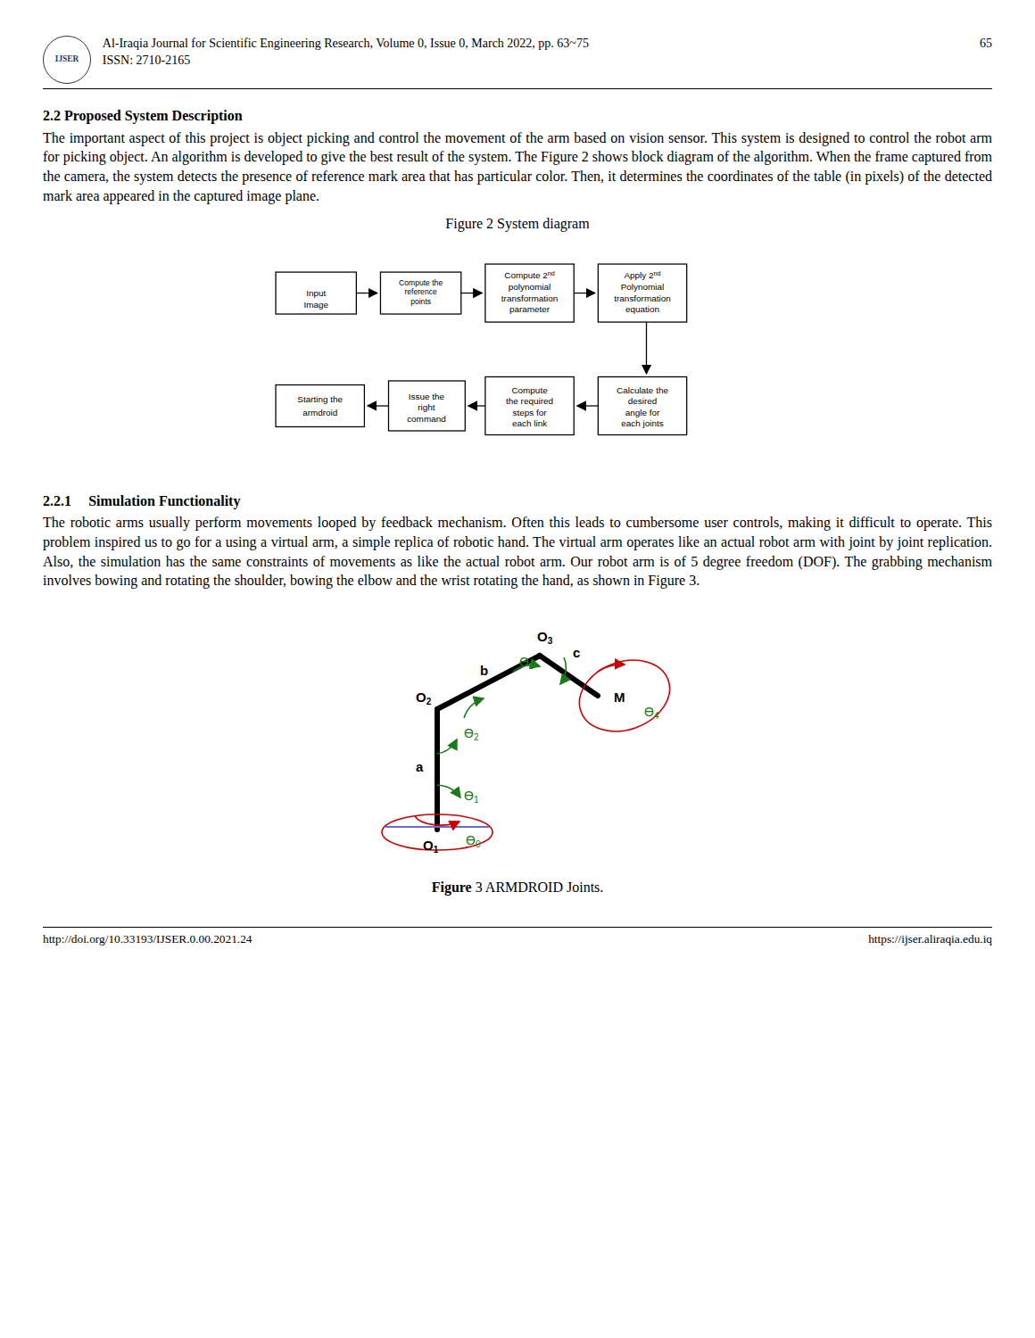IJSER
Al-Iraqia Journal for Scientific Engineering Research, Volume 0, Issue 0, March 2022, pp. 63~75 65
ISSN: 2710-2165
2.2 Proposed System Description
The important aspect of this project is object picking and control the movement of the arm based on vision sensor. This system is designed to control the robot arm for picking object. An algorithm is developed to give the best result of the system. The Figure 2 shows block diagram of the algorithm. When the frame captured from the camera, the system detects the presence of reference mark area that has particular color. Then, it determines the coordinates of the table (in pixels) of the detected mark area appeared in the captured image plane.
Figure 2 System diagram
Input Image Compute the reference points Compute 2nd polynomial transformation parameter Apply 2nd Polynomial transformation equation Calculate the desired angle for each joints Compute the required steps for each link Issue the right command Starting the armdroid
2.2.1 Simulation Functionality
The robotic arms usually perform movements looped by feedback mechanism. Often this leads to cumbersome user controls, making it difficult to operate. This problem inspired us to go for a using a virtual arm, a simple replica of robotic hand. The virtual arm operates like an actual robot arm with joint by joint replication. Also, the simulation has the same constraints of movements as like the actual robot arm. Our robot arm is of 5 degree freedom (DOF). The grabbing mechanism involves bowing and rotating the shoulder, bowing the elbow and the wrist rotating the hand, as shown in Figure 3.
O1 O2 O3 a b c M ϴ0 ϴ1 ϴ2 ϴ3 ϴ4
Figure 3 ARMDROID Joints.
http://doi.org/10.33193/IJSER.0.00.2021.24 https://ijser.aliraqia.edu.iq